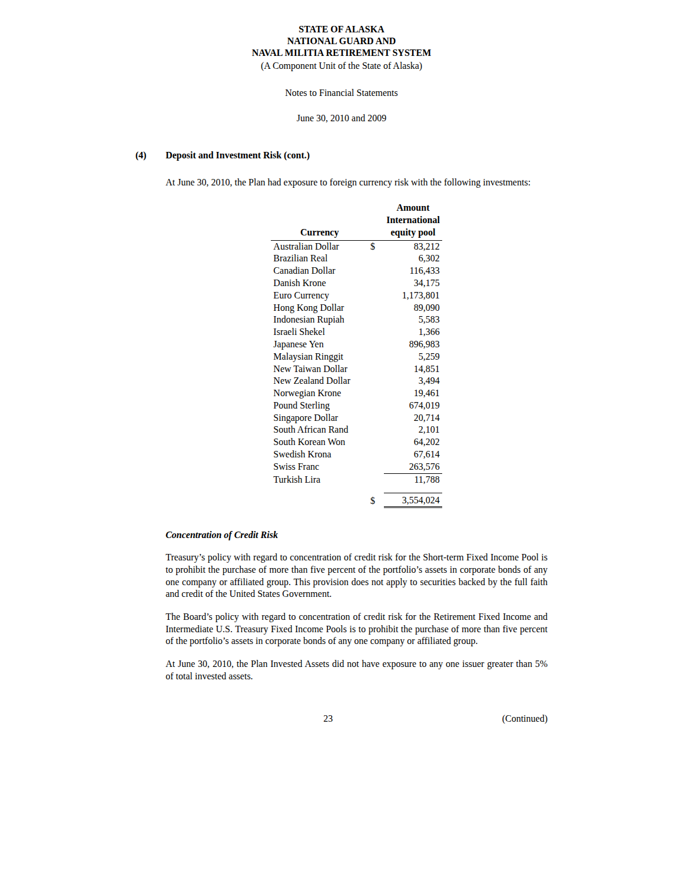STATE OF ALASKA
NATIONAL GUARD AND
NAVAL MILITIA RETIREMENT SYSTEM
(A Component Unit of the State of Alaska)
Notes to Financial Statements
June 30, 2010 and 2009
(4) Deposit and Investment Risk (cont.)
At June 30, 2010, the Plan had exposure to foreign currency risk with the following investments:
| | | Amount |
| --- | --- | --- |
| Currency | | International equity pool |
| Australian Dollar | $ | 83,212 |
| Brazilian Real | | 6,302 |
| Canadian Dollar | | 116,433 |
| Danish Krone | | 34,175 |
| Euro Currency | | 1,173,801 |
| Hong Kong Dollar | | 89,090 |
| Indonesian Rupiah | | 5,583 |
| Israeli Shekel | | 1,366 |
| Japanese Yen | | 896,983 |
| Malaysian Ringgit | | 5,259 |
| New Taiwan Dollar | | 14,851 |
| New Zealand Dollar | | 3,494 |
| Norwegian Krone | | 19,461 |
| Pound Sterling | | 674,019 |
| Singapore Dollar | | 20,714 |
| South African Rand | | 2,101 |
| South Korean Won | | 64,202 |
| Swedish Krona | | 67,614 |
| Swiss Franc | | 263,576 |
| Turkish Lira | | 11,788 |
| | $ | 3,554,024 |
Concentration of Credit Risk
Treasury’s policy with regard to concentration of credit risk for the Short-term Fixed Income Pool is to prohibit the purchase of more than five percent of the portfolio’s assets in corporate bonds of any one company or affiliated group. This provision does not apply to securities backed by the full faith and credit of the United States Government.
The Board’s policy with regard to concentration of credit risk for the Retirement Fixed Income and Intermediate U.S. Treasury Fixed Income Pools is to prohibit the purchase of more than five percent of the portfolio’s assets in corporate bonds of any one company or affiliated group.
At June 30, 2010, the Plan Invested Assets did not have exposure to any one issuer greater than 5% of total invested assets.
23 (Continued)